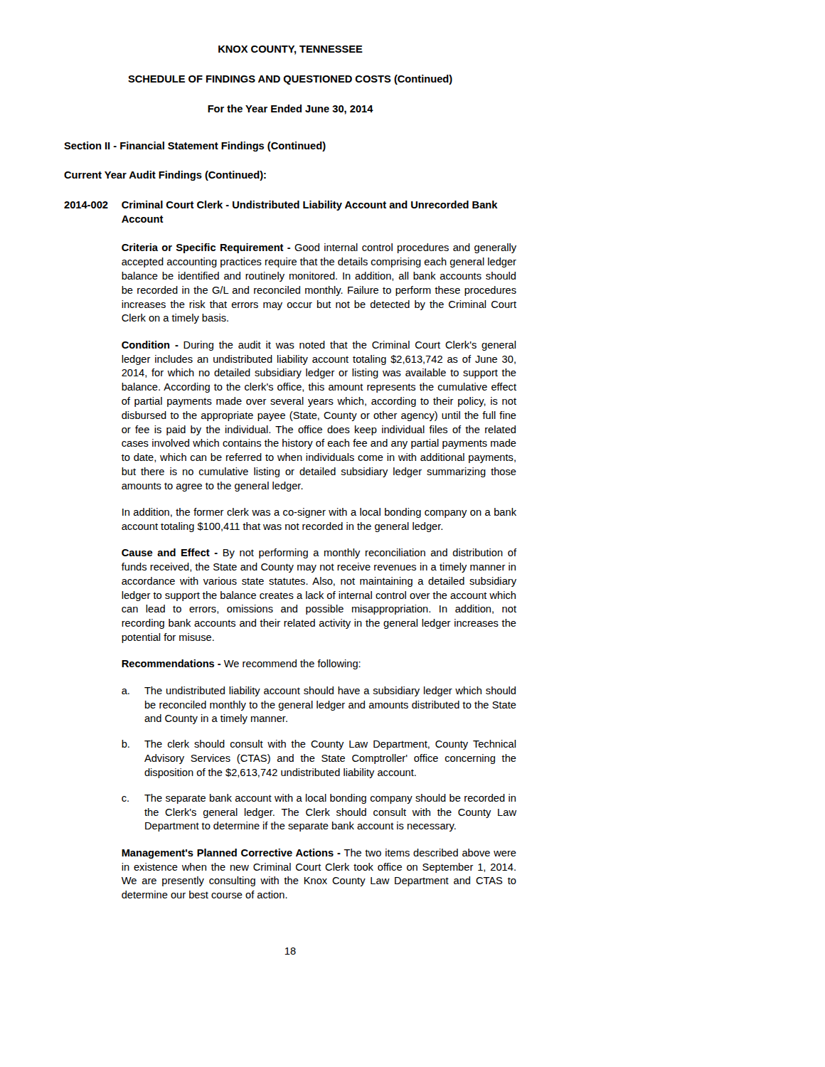KNOX COUNTY, TENNESSEE
SCHEDULE OF FINDINGS AND QUESTIONED COSTS (Continued)
For the Year Ended June 30, 2014
Section II - Financial Statement Findings (Continued)
Current Year Audit Findings (Continued):
2014-002
Criminal Court Clerk - Undistributed Liability Account and Unrecorded Bank Account
Criteria or Specific Requirement - Good internal control procedures and generally accepted accounting practices require that the details comprising each general ledger balance be identified and routinely monitored. In addition, all bank accounts should be recorded in the G/L and reconciled monthly. Failure to perform these procedures increases the risk that errors may occur but not be detected by the Criminal Court Clerk on a timely basis.
Condition - During the audit it was noted that the Criminal Court Clerk's general ledger includes an undistributed liability account totaling $2,613,742 as of June 30, 2014, for which no detailed subsidiary ledger or listing was available to support the balance. According to the clerk's office, this amount represents the cumulative effect of partial payments made over several years which, according to their policy, is not disbursed to the appropriate payee (State, County or other agency) until the full fine or fee is paid by the individual. The office does keep individual files of the related cases involved which contains the history of each fee and any partial payments made to date, which can be referred to when individuals come in with additional payments, but there is no cumulative listing or detailed subsidiary ledger summarizing those amounts to agree to the general ledger.
In addition, the former clerk was a co-signer with a local bonding company on a bank account totaling $100,411 that was not recorded in the general ledger.
Cause and Effect - By not performing a monthly reconciliation and distribution of funds received, the State and County may not receive revenues in a timely manner in accordance with various state statutes. Also, not maintaining a detailed subsidiary ledger to support the balance creates a lack of internal control over the account which can lead to errors, omissions and possible misappropriation. In addition, not recording bank accounts and their related activity in the general ledger increases the potential for misuse.
Recommendations - We recommend the following:
a. The undistributed liability account should have a subsidiary ledger which should be reconciled monthly to the general ledger and amounts distributed to the State and County in a timely manner.
b. The clerk should consult with the County Law Department, County Technical Advisory Services (CTAS) and the State Comptroller' office concerning the disposition of the $2,613,742 undistributed liability account.
c. The separate bank account with a local bonding company should be recorded in the Clerk's general ledger. The Clerk should consult with the County Law Department to determine if the separate bank account is necessary.
Management's Planned Corrective Actions - The two items described above were in existence when the new Criminal Court Clerk took office on September 1, 2014. We are presently consulting with the Knox County Law Department and CTAS to determine our best course of action.
18